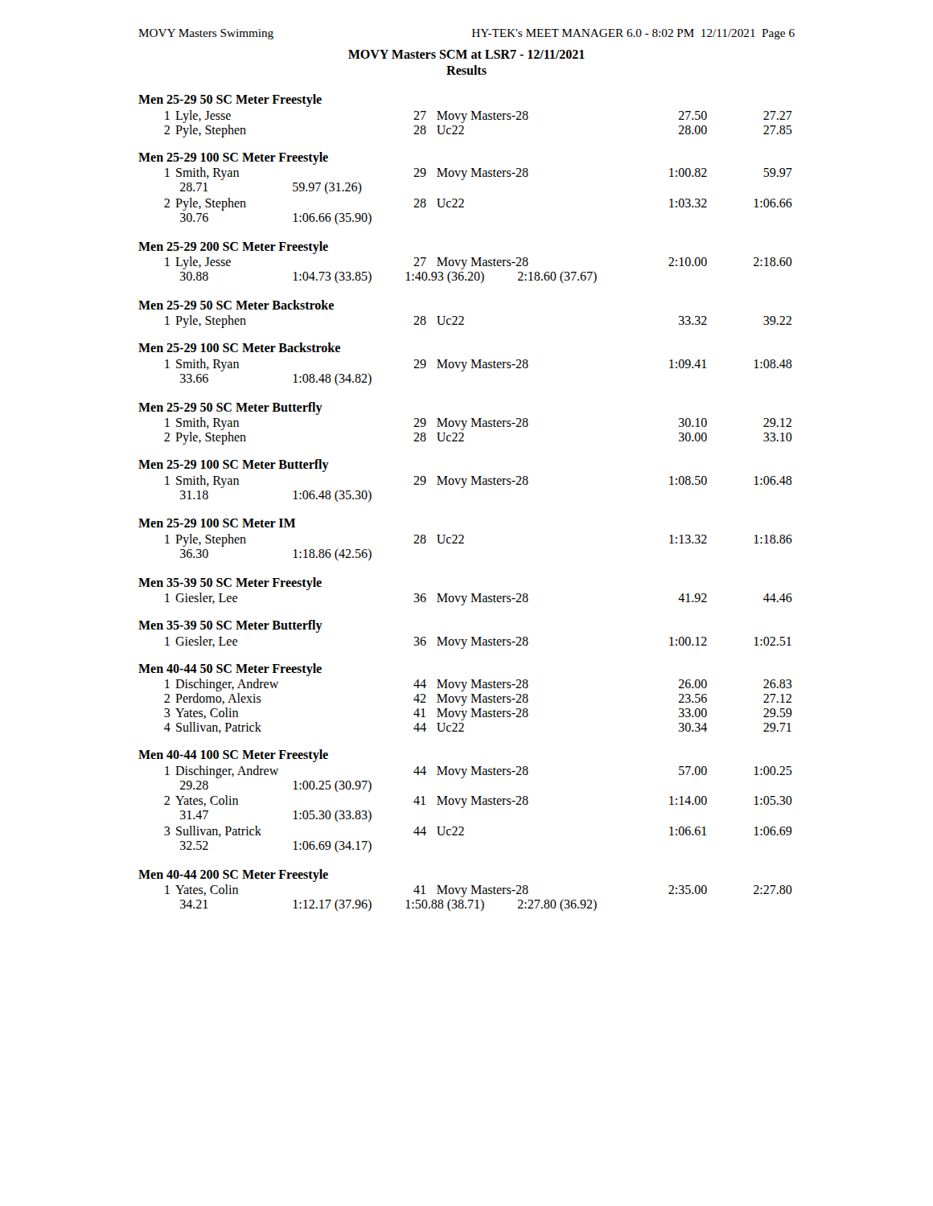MOVY Masters Swimming HY-TEK's MEET MANAGER 6.0 - 8:02 PM 12/11/2021 Page 6
MOVY Masters SCM at LSR7 - 12/11/2021 Results
Men 25-29 50 SC Meter Freestyle
| 1 | Lyle, Jesse | 27 | Movy Masters-28 | 27.50 | 27.27 |
| 2 | Pyle, Stephen | 28 | Uc22 | 28.00 | 27.85 |
Men 25-29 100 SC Meter Freestyle
| 1 | Smith, Ryan | 29 | Movy Masters-28 | 1:00.82 | 59.97 |
| 28.71 59.97 (31.26) |
| 2 | Pyle, Stephen | 28 | Uc22 | 1:03.32 | 1:06.66 |
| 30.76 1:06.66 (35.90) |
Men 25-29 200 SC Meter Freestyle
| 1 | Lyle, Jesse | 27 | Movy Masters-28 | 2:10.00 | 2:18.60 |
| 30.88 1:04.73 (33.85) 1:40.93 (36.20) 2:18.60 (37.67) |
Men 25-29 50 SC Meter Backstroke
| 1 | Pyle, Stephen | 28 | Uc22 | 33.32 | 39.22 |
Men 25-29 100 SC Meter Backstroke
| 1 | Smith, Ryan | 29 | Movy Masters-28 | 1:09.41 | 1:08.48 |
| 33.66 1:08.48 (34.82) |
Men 25-29 50 SC Meter Butterfly
| 1 | Smith, Ryan | 29 | Movy Masters-28 | 30.10 | 29.12 |
| 2 | Pyle, Stephen | 28 | Uc22 | 30.00 | 33.10 |
Men 25-29 100 SC Meter Butterfly
| 1 | Smith, Ryan | 29 | Movy Masters-28 | 1:08.50 | 1:06.48 |
| 31.18 1:06.48 (35.30) |
Men 25-29 100 SC Meter IM
| 1 | Pyle, Stephen | 28 | Uc22 | 1:13.32 | 1:18.86 |
| 36.30 1:18.86 (42.56) |
Men 35-39 50 SC Meter Freestyle
| 1 | Giesler, Lee | 36 | Movy Masters-28 | 41.92 | 44.46 |
Men 35-39 50 SC Meter Butterfly
| 1 | Giesler, Lee | 36 | Movy Masters-28 | 1:00.12 | 1:02.51 |
Men 40-44 50 SC Meter Freestyle
| 1 | Dischinger, Andrew | 44 | Movy Masters-28 | 26.00 | 26.83 |
| 2 | Perdomo, Alexis | 42 | Movy Masters-28 | 23.56 | 27.12 |
| 3 | Yates, Colin | 41 | Movy Masters-28 | 33.00 | 29.59 |
| 4 | Sullivan, Patrick | 44 | Uc22 | 30.34 | 29.71 |
Men 40-44 100 SC Meter Freestyle
| 1 | Dischinger, Andrew | 44 | Movy Masters-28 | 57.00 | 1:00.25 |
| 29.28 1:00.25 (30.97) |
| 2 | Yates, Colin | 41 | Movy Masters-28 | 1:14.00 | 1:05.30 |
| 31.47 1:05.30 (33.83) |
| 3 | Sullivan, Patrick | 44 | Uc22 | 1:06.61 | 1:06.69 |
| 32.52 1:06.69 (34.17) |
Men 40-44 200 SC Meter Freestyle
| 1 | Yates, Colin | 41 | Movy Masters-28 | 2:35.00 | 2:27.80 |
| 34.21 1:12.17 (37.96) 1:50.88 (38.71) 2:27.80 (36.92) |